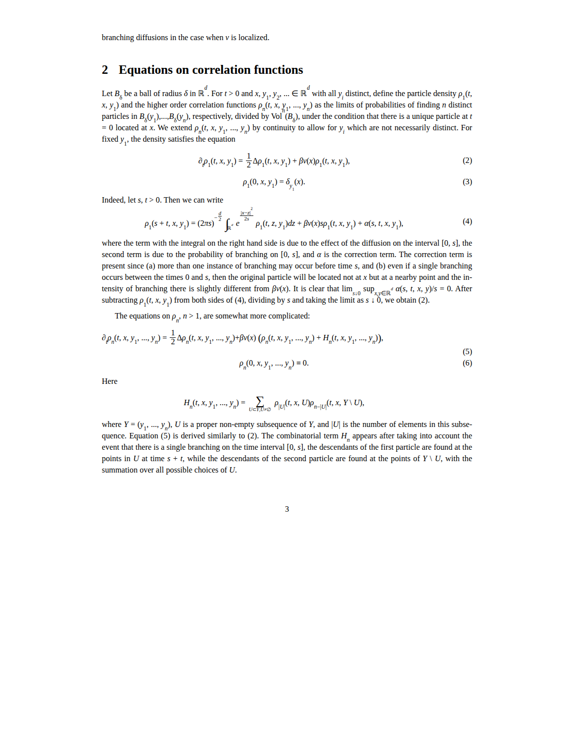branching diffusions in the case when v is localized.
2 Equations on correlation functions
Let Bδ be a ball of radius δ in ℝd. For t > 0 and x, y1, y2, ... ∈ ℝd with all yi distinct, define the particle density ρ1(t, x, y1) and the higher order correlation functions ρn(t, x, y1, ..., yn) as the limits of probabilities of finding n distinct particles in Bδ(y1),...,Bδ(yn), respectively, divided by Voln(Bδ), under the condition that there is a unique particle at t = 0 located at x. We extend ρn(t, x, y1, ..., yn) by continuity to allow for yi which are not necessarily distinct. For fixed y1, the density satisfies the equation
∂tρ1(t, x, y1) = 12 Δρ1(t, x, y1) + βv(x)ρ1(t, x, y1),
(2)
ρ1(0, x, y1) = δy1(x).
(3)
Indeed, let s, t > 0. Then we can write
ρ1(s + t, x, y1) = (2πs)−d 2 ∫ℝd e|x−z|22s ρ1(t, z, y1)dz + βv(x)sρ1(t, x, y1) + α(s, t, x, y1),
(4)
where the term with the integral on the right hand side is due to the effect of the diffusion on the interval [0, s], the second term is due to the probability of branching on [0, s], and α is the correction term. The correction term is present since (a) more than one instance of branching may occur before time s, and (b) even if a single branching occurs between the times 0 and s, then the original particle will be located not at x but at a nearby point and the intensity of branching there is slightly different from βv(x). It is clear that lims↓0 supx,y∈ℝd α(s, t, x, y)/s = 0. After subtracting ρ1(t, x, y1) from both sides of (4), dividing by s and taking the limit as s ↓ 0, we obtain (2).
The equations on ρn, n > 1, are somewhat more complicated:
∂tρn(t, x, y1, ..., yn) = 12 Δρn(t, x, y1, ..., yn)+βv(x) (ρn(t, x, y1, ..., yn) + Hn(t, x, y1, ..., yn)),
(5)
ρn(0, x, y1, ..., yn) ≡ 0.
(6)
Here
Hn(t, x, y1, ..., yn) = ∑U⊂Y,U≠∅ ρ|U|(t, x, U)ρn−|U|(t, x, Y \ U),
where Y = (y1, ..., yn), U is a proper non-empty subsequence of Y, and |U| is the number of elements in this subsequence. Equation (5) is derived similarly to (2). The combinatorial term Hn appears after taking into account the event that there is a single branching on the time interval [0, s], the descendants of the first particle are found at the points in U at time s + t, while the descendants of the second particle are found at the points of Y \ U, with the summation over all possible choices of U.
3